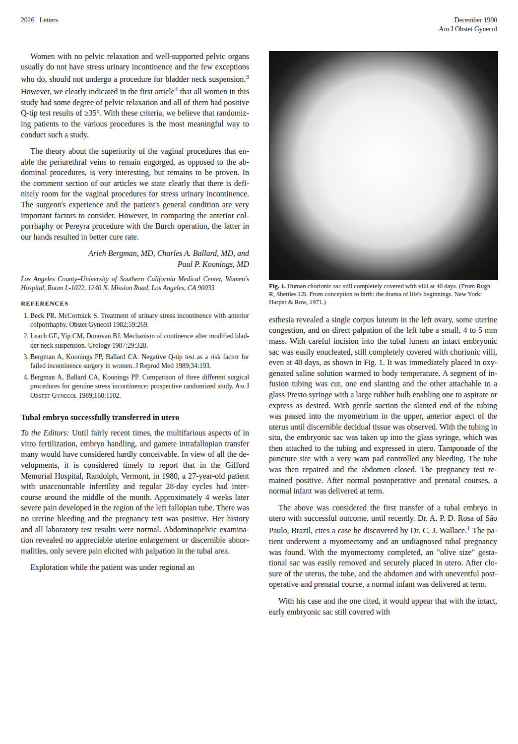2026 Letters
December 1990
Am J Obstet Gynecol
Women with no pelvic relaxation and well-supported pelvic organs usually do not have stress urinary incontinence and the few exceptions who do, should not undergo a procedure for bladder neck suspension.3 However, we clearly indicated in the first article4 that all women in this study had some degree of pelvic relaxation and all of them had positive Q-tip test results of ≥35°. With these criteria, we believe that randomizing patients to the various procedures is the most meaningful way to conduct such a study.
The theory about the superiority of the vaginal procedures that enable the periurethral veins to remain engorged, as opposed to the abdominal procedures, is very interesting, but remains to be proven. In the comment section of our articles we state clearly that there is definitely room for the vaginal procedures for stress urinary incontinence. The surgeon's experience and the patient's general condition are very important factors to consider. However, in comparing the anterior colporrhaphy or Pereyra procedure with the Burch operation, the latter in our hands resulted in better cure rate.
Arieh Bergman, MD, Charles A. Ballard, MD, and
Paul P. Koonings, MD
Los Angeles County–University of Southern California Medical Center, Women's Hospital, Room L-1022, 1240 N. Mission Road, Los Angeles, CA 90033
References
Beck PR, McCormick S. Treatment of urinary stress incontinence with anterior colporrhaphy. Obstet Gynecol 1982;59:269.
Leach GE, Yip CM, Donovan BJ. Mechanism of continence after modified bladder neck suspension. Urology 1987;29:328.
Bergman A, Koonings PP, Ballard CA. Negative Q-tip test as a risk factor for failed incontinence surgery in women. J Reprod Med 1989;34:193.
Bergman A, Ballard CA, Koonings PP. Comparison of three different surgical procedures for genuine stress incontinence: prospective randomized study. Am J Obstet Gynecol 1989;160:1102.
Tubal embryo successfully transferred in utero
To the Editors: Until fairly recent times, the multifarious aspects of in vitro fertilization, embryo handling, and gamete intrafallopian transfer many would have considered hardly conceivable. In view of all the developments, it is considered timely to report that in the Gifford Memorial Hospital, Randolph, Vermont, in 1980, a 27-year-old patient with unaccountable infertility and regular 28-day cycles had intercourse around the middle of the month. Approximately 4 weeks later severe pain developed in the region of the left fallopian tube. There was no uterine bleeding and the pregnancy test was positive. Her history and all laboratory test results were normal. Abdominopelvic examination revealed no appreciable uterine enlargement or discernible abnormalities, only severe pain elicited with palpation in the tubal area.
Exploration while the patient was under regional an
Fig. 1. Human chorionic sac still completely covered with villi at 40 days. (From Rugh R, Shettles LB. From conception to birth: the drama of life's beginnings. New York: Harper & Row, 1971.)
esthesia revealed a single corpus luteum in the left ovary, some uterine congestion, and on direct palpation of the left tube a small, 4 to 5 mm mass. With careful incision into the tubal lumen an intact embryonic sac was easily enucleated, still completely covered with chorionic villi, even at 40 days, as shown in Fig. 1. It was immediately placed in oxygenated saline solution warmed to body temperature. A segment of infusion tubing was cut, one end slanting and the other attachable to a glass Presto syringe with a large rubber bulb enabling one to aspirate or express as desired. With gentle suction the slanted end of the tubing was passed into the myometrium in the upper, anterior aspect of the uterus until discernible decidual tissue was observed. With the tubing in situ, the embryonic sac was taken up into the glass syringe, which was then attached to the tubing and expressed in utero. Tamponade of the puncture site with a very wam pad controlled any bleeding. The tube was then repaired and the abdomen closed. The pregnancy test remained positive. After normal postoperative and prenatal courses, a normal infant was delivered at term.
The above was considered the first transfer of a tubal embryo in utero with successful outcome, until recently. Dr. A. P. D. Rosa of São Paulo, Brazil, cites a case he discovered by Dr. C. J. Wallace.1 The patient underwent a myomectomy and an undiagnosed tubal pregnancy was found. With the myomectomy completed, an "olive size" gestational sac was easily removed and securely placed in utero. After closure of the uterus, the tube, and the abdomen and with uneventful postoperative and prenatal course, a normal infant was delivered at term.
With his case and the one cited, it would appear that with the intact, early embryonic sac still covered with